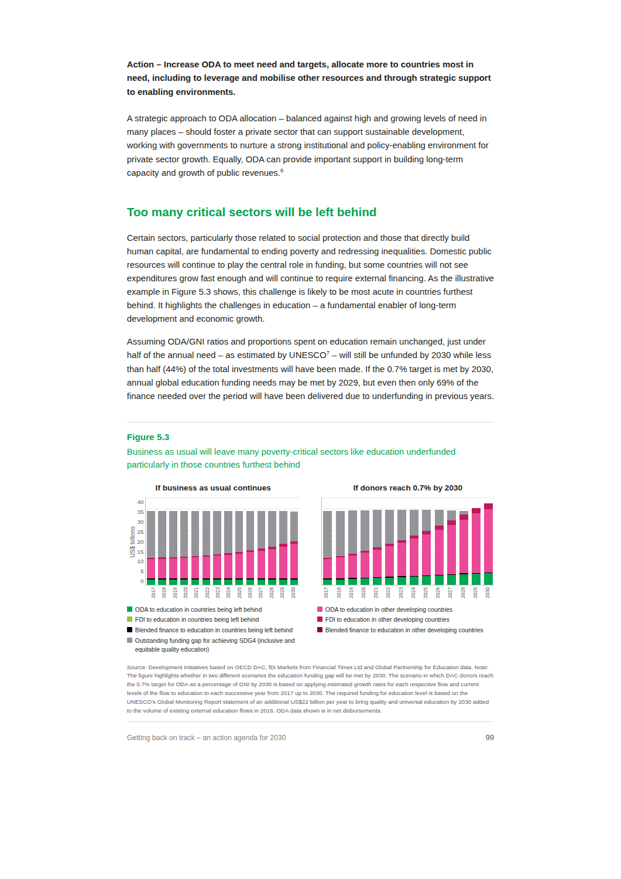Action – Increase ODA to meet need and targets, allocate more to countries most in need, including to leverage and mobilise other resources and through strategic support to enabling environments.
A strategic approach to ODA allocation – balanced against high and growing levels of need in many places – should foster a private sector that can support sustainable development, working with governments to nurture a strong institutional and policy-enabling environment for private sector growth. Equally, ODA can provide important support in building long-term capacity and growth of public revenues.6
Too many critical sectors will be left behind
Certain sectors, particularly those related to social protection and those that directly build human capital, are fundamental to ending poverty and redressing inequalities. Domestic public resources will continue to play the central role in funding, but some countries will not see expenditures grow fast enough and will continue to require external financing. As the illustrative example in Figure 5.3 shows, this challenge is likely to be most acute in countries furthest behind. It highlights the challenges in education – a fundamental enabler of long-term development and economic growth.
Assuming ODA/GNI ratios and proportions spent on education remain unchanged, just under half of the annual need – as estimated by UNESCO7 – will still be unfunded by 2030 while less than half (44%) of the total investments will have been made. If the 0.7% target is met by 2030, annual global education funding needs may be met by 2029, but even then only 69% of the finance needed over the period will have been delivered due to underfunding in previous years.
Figure 5.3
Business as usual will leave many poverty-critical sectors like education underfunded particularly in those countries furthest behind
If business as usual continues
US$ billions
4035302520151050
20172018201920202021202220232024202520262027202820292030
If donors reach 0.7% by 2030
20172018201920202021202220232024202520262027202820292030
ODA to education in countries being left behind
FDI to education in countries being left behind
Blended finance to education in countries being left behind
Outstanding funding gap for achieving SDG4 (inclusive and equitable quality education)
ODA to education in other developing countries
FDI to education in other developing countries
Blended finance to education in other developing countries
Source: Development Initiatives based on OECD DAC, fDi Markets from Financial Times Ltd and Global Partnership for Education data. Note: The figure highlights whether in two different scenarios the education funding gap will be met by 2030. The scenario in which DAC donors reach the 0.7% target for ODA as a percentage of GNI by 2030 is based on applying estimated growth rates for each respective flow and current levels of the flow to education to each successive year from 2017 up to 2030. The required funding for education level is based on the UNESCO's Global Monitoring Report statement of an additional US$22 billion per year to bring quality and universal education by 2030 added to the volume of existing external education flows in 2016. ODA data shown is in net disbursements.
Getting back on track – an action agenda for 2030 99